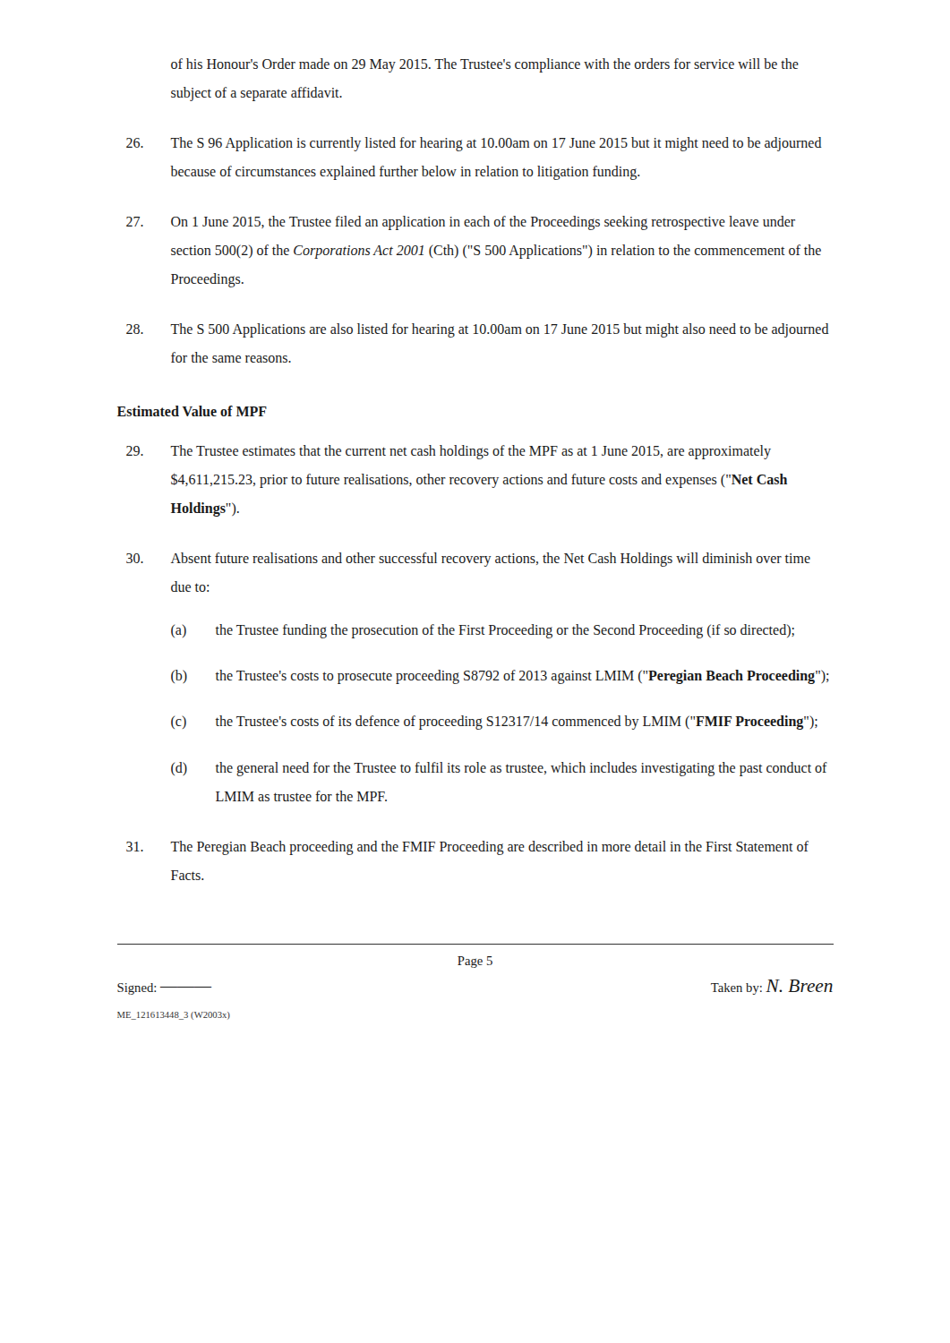of his Honour's Order made on 29 May 2015. The Trustee's compliance with the orders for service will be the subject of a separate affidavit.
The S 96 Application is currently listed for hearing at 10.00am on 17 June 2015 but it might need to be adjourned because of circumstances explained further below in relation to litigation funding.
On 1 June 2015, the Trustee filed an application in each of the Proceedings seeking retrospective leave under section 500(2) of the Corporations Act 2001 (Cth) ("S 500 Applications") in relation to the commencement of the Proceedings.
The S 500 Applications are also listed for hearing at 10.00am on 17 June 2015 but might also need to be adjourned for the same reasons.
Estimated Value of MPF
The Trustee estimates that the current net cash holdings of the MPF as at 1 June 2015, are approximately $4,611,215.23, prior to future realisations, other recovery actions and future costs and expenses ("Net Cash Holdings").
Absent future realisations and other successful recovery actions, the Net Cash Holdings will diminish over time due to:
the Trustee funding the prosecution of the First Proceeding or the Second Proceeding (if so directed);
the Trustee's costs to prosecute proceeding S8792 of 2013 against LMIM ("Peregian Beach Proceeding");
the Trustee's costs of its defence of proceeding S12317/14 commenced by LMIM ("FMIF Proceeding");
the general need for the Trustee to fulfil its role as trustee, which includes investigating the past conduct of LMIM as trustee for the MPF.
The Peregian Beach proceeding and the FMIF Proceeding are described in more detail in the First Statement of Facts.
Page 5
Signed: ———
Taken by: N. Breen
ME_121613448_3 (W2003x)